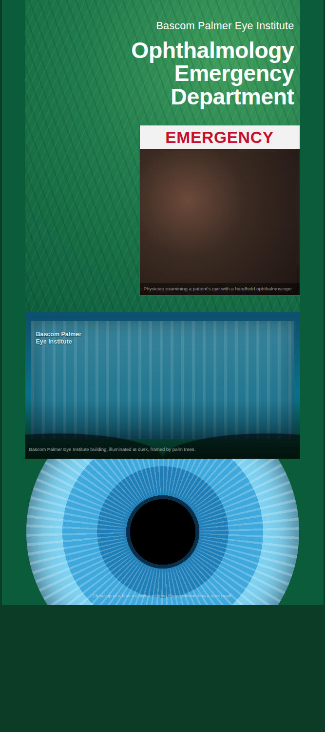Bascom Palmer Eye Institute
Ophthalmology Emergency Department
EMERGENCY
Bascom Palmer
Eye Institute
Bascom Palmer Eye Institute building, illuminated at dusk, framed by palm trees.
Close-up of a blue iris with radiating fibers surrounding a dark pupil.